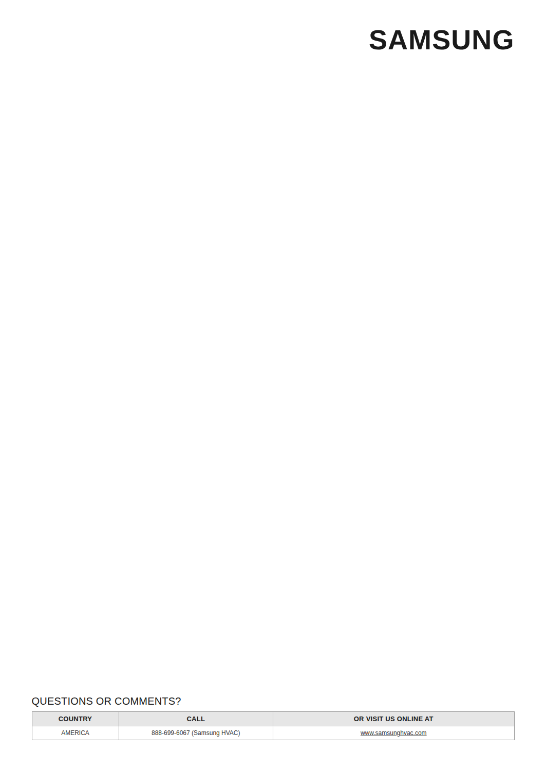SAMSUNG
QUESTIONS OR COMMENTS?
| COUNTRY | CALL | OR VISIT US ONLINE AT |
| --- | --- | --- |
| AMERICA | 888-699-6067 (Samsung HVAC) | www.samsunghvac.com |